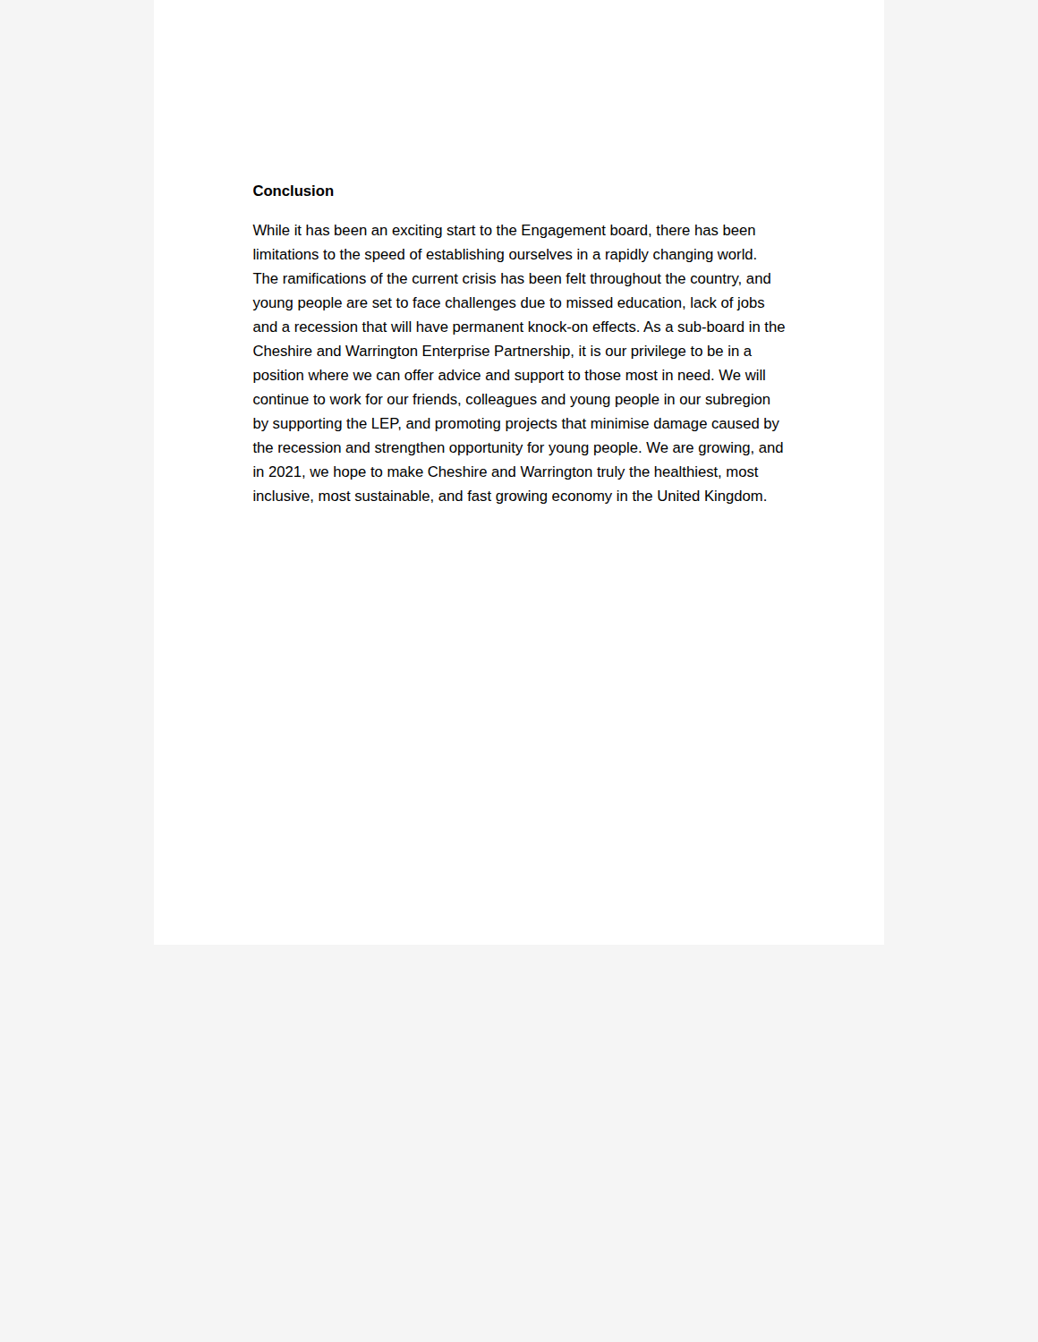Conclusion
While it has been an exciting start to the Engagement board, there has been limitations to the speed of establishing ourselves in a rapidly changing world. The ramifications of the current crisis has been felt throughout the country, and young people are set to face challenges due to missed education, lack of jobs and a recession that will have permanent knock-on effects. As a sub-board in the Cheshire and Warrington Enterprise Partnership, it is our privilege to be in a position where we can offer advice and support to those most in need. We will continue to work for our friends, colleagues and young people in our subregion by supporting the LEP, and promoting projects that minimise damage caused by the recession and strengthen opportunity for young people. We are growing, and in 2021, we hope to make Cheshire and Warrington truly the healthiest, most inclusive, most sustainable, and fast growing economy in the United Kingdom.